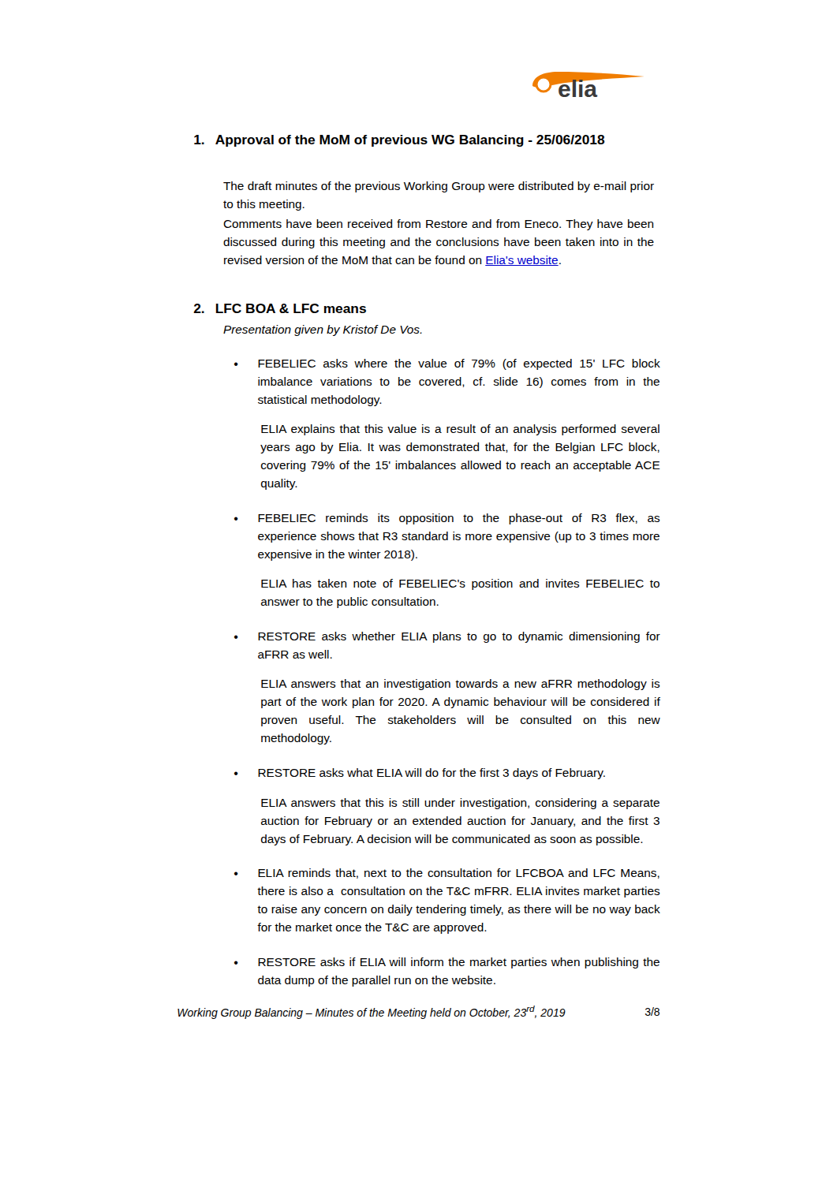elia
1.
Approval of the MoM of previous WG Balancing - 25/06/2018
The draft minutes of the previous Working Group were distributed by e-mail prior to this meeting.
Comments have been received from Restore and from Eneco. They have been discussed during this meeting and the conclusions have been taken into in the revised version of the MoM that can be found on Elia's website.
2.
LFC BOA & LFC means
Presentation given by Kristof De Vos.
FEBELIEC asks where the value of 79% (of expected 15' LFC block imbalance variations to be covered, cf. slide 16) comes from in the statistical methodology.
ELIA explains that this value is a result of an analysis performed several years ago by Elia. It was demonstrated that, for the Belgian LFC block, covering 79% of the 15' imbalances allowed to reach an acceptable ACE quality.
FEBELIEC reminds its opposition to the phase-out of R3 flex, as experience shows that R3 standard is more expensive (up to 3 times more expensive in the winter 2018).
ELIA has taken note of FEBELIEC's position and invites FEBELIEC to answer to the public consultation.
RESTORE asks whether ELIA plans to go to dynamic dimensioning for aFRR as well.
ELIA answers that an investigation towards a new aFRR methodology is part of the work plan for 2020. A dynamic behaviour will be considered if proven useful. The stakeholders will be consulted on this new methodology.
RESTORE asks what ELIA will do for the first 3 days of February.
ELIA answers that this is still under investigation, considering a separate auction for February or an extended auction for January, and the first 3 days of February. A decision will be communicated as soon as possible.
ELIA reminds that, next to the consultation for LFCBOA and LFC Means, there is also a consultation on the T&C mFRR. ELIA invites market parties to raise any concern on daily tendering timely, as there will be no way back for the market once the T&C are approved.
RESTORE asks if ELIA will inform the market parties when publishing the data dump of the parallel run on the website.
Working Group Balancing – Minutes of the Meeting held on October, 23rd, 2019 3/8